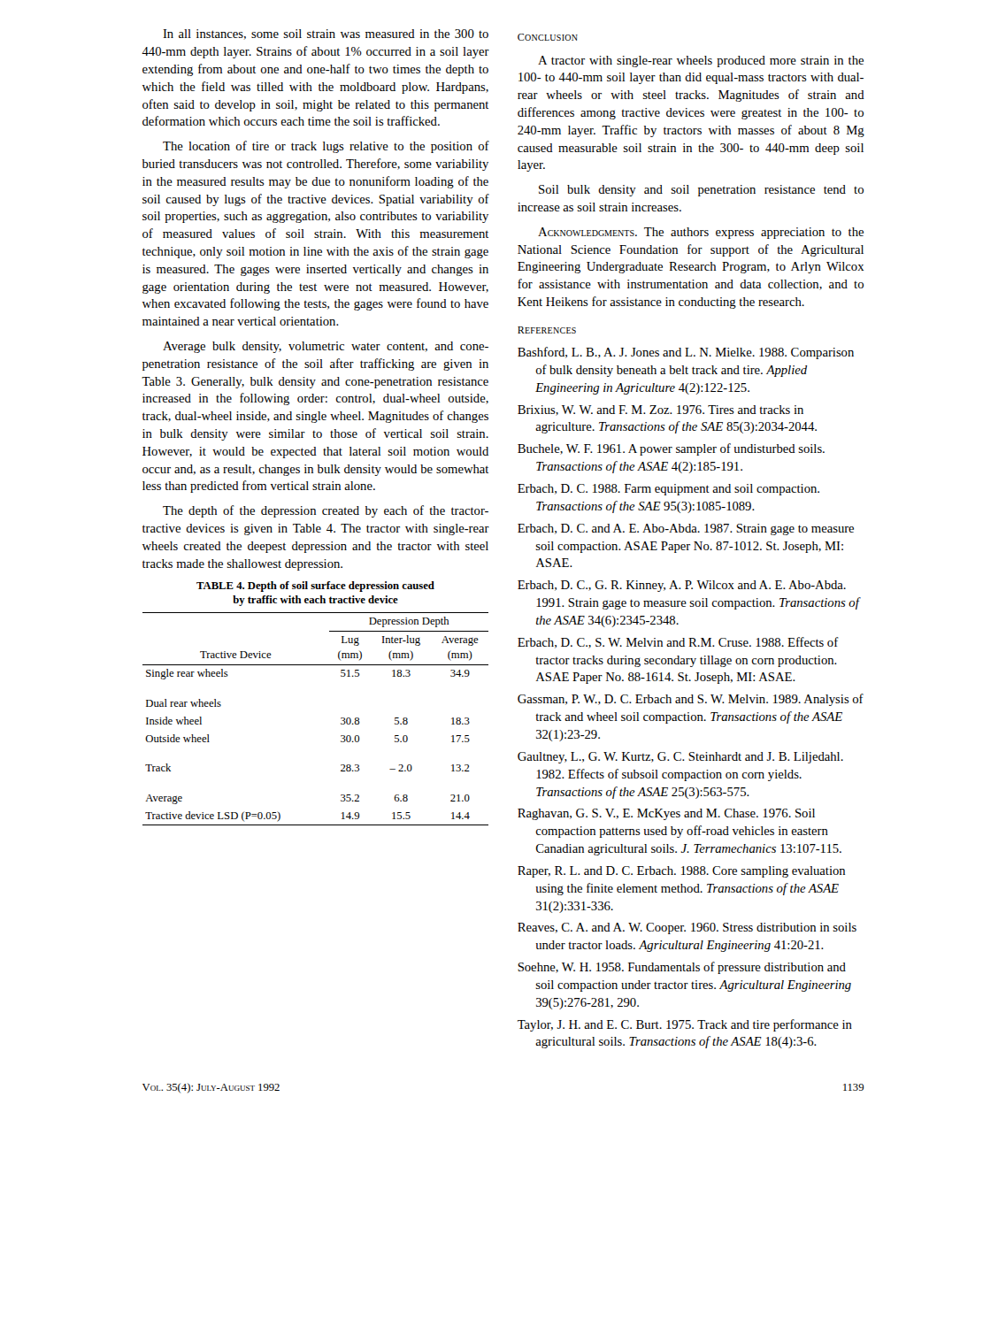In all instances, some soil strain was measured in the 300 to 440-mm depth layer. Strains of about 1% occurred in a soil layer extending from about one and one-half to two times the depth to which the field was tilled with the moldboard plow. Hardpans, often said to develop in soil, might be related to this permanent deformation which occurs each time the soil is trafficked.
The location of tire or track lugs relative to the position of buried transducers was not controlled. Therefore, some variability in the measured results may be due to nonuniform loading of the soil caused by lugs of the tractive devices. Spatial variability of soil properties, such as aggregation, also contributes to variability of measured values of soil strain. With this measurement technique, only soil motion in line with the axis of the strain gage is measured. The gages were inserted vertically and changes in gage orientation during the test were not measured. However, when excavated following the tests, the gages were found to have maintained a near vertical orientation.
Average bulk density, volumetric water content, and cone-penetration resistance of the soil after trafficking are given in Table 3. Generally, bulk density and cone-penetration resistance increased in the following order: control, dual-wheel outside, track, dual-wheel inside, and single wheel. Magnitudes of changes in bulk density were similar to those of vertical soil strain. However, it would be expected that lateral soil motion would occur and, as a result, changes in bulk density would be somewhat less than predicted from vertical strain alone.
The depth of the depression created by each of the tractor-tractive devices is given in Table 4. The tractor with single-rear wheels created the deepest depression and the tractor with steel tracks made the shallowest depression.
TABLE 4. Depth of soil surface depression caused by traffic with each tractive device
| | Depression Depth |
| --- | --- |
| Tractive Device | Lug (mm) | Inter-lug (mm) | Average (mm) |
| Single rear wheels | 51.5 | 18.3 | 34.9 |
| Dual rear wheels | | | |
| Inside wheel | 30.8 | 5.8 | 18.3 |
| Outside wheel | 30.0 | 5.0 | 17.5 |
| Track | 28.3 | – 2.0 | 13.2 |
| Average | 35.2 | 6.8 | 21.0 |
| Tractive device LSD (P=0.05) | 14.9 | 15.5 | 14.4 |
Conclusion
A tractor with single-rear wheels produced more strain in the 100- to 440-mm soil layer than did equal-mass tractors with dual-rear wheels or with steel tracks. Magnitudes of strain and differences among tractive devices were greatest in the 100- to 240-mm layer. Traffic by tractors with masses of about 8 Mg caused measurable soil strain in the 300- to 440-mm deep soil layer.
Soil bulk density and soil penetration resistance tend to increase as soil strain increases.
Acknowledgments. The authors express appreciation to the National Science Foundation for support of the Agricultural Engineering Undergraduate Research Program, to Arlyn Wilcox for assistance with instrumentation and data collection, and to Kent Heikens for assistance in conducting the research.
References
Bashford, L. B., A. J. Jones and L. N. Mielke. 1988. Comparison of bulk density beneath a belt track and tire. Applied Engineering in Agriculture 4(2):122-125.
Brixius, W. W. and F. M. Zoz. 1976. Tires and tracks in agriculture. Transactions of the SAE 85(3):2034-2044.
Buchele, W. F. 1961. A power sampler of undisturbed soils. Transactions of the ASAE 4(2):185-191.
Erbach, D. C. 1988. Farm equipment and soil compaction. Transactions of the SAE 95(3):1085-1089.
Erbach, D. C. and A. E. Abo-Abda. 1987. Strain gage to measure soil compaction. ASAE Paper No. 87-1012. St. Joseph, MI: ASAE.
Erbach, D. C., G. R. Kinney, A. P. Wilcox and A. E. Abo-Abda. 1991. Strain gage to measure soil compaction. Transactions of the ASAE 34(6):2345-2348.
Erbach, D. C., S. W. Melvin and R.M. Cruse. 1988. Effects of tractor tracks during secondary tillage on corn production. ASAE Paper No. 88-1614. St. Joseph, MI: ASAE.
Gassman, P. W., D. C. Erbach and S. W. Melvin. 1989. Analysis of track and wheel soil compaction. Transactions of the ASAE 32(1):23-29.
Gaultney, L., G. W. Kurtz, G. C. Steinhardt and J. B. Liljedahl. 1982. Effects of subsoil compaction on corn yields. Transactions of the ASAE 25(3):563-575.
Raghavan, G. S. V., E. McKyes and M. Chase. 1976. Soil compaction patterns used by off-road vehicles in eastern Canadian agricultural soils. J. Terramechanics 13:107-115.
Raper, R. L. and D. C. Erbach. 1988. Core sampling evaluation using the finite element method. Transactions of the ASAE 31(2):331-336.
Reaves, C. A. and A. W. Cooper. 1960. Stress distribution in soils under tractor loads. Agricultural Engineering 41:20-21.
Soehne, W. H. 1958. Fundamentals of pressure distribution and soil compaction under tractor tires. Agricultural Engineering 39(5):276-281, 290.
Taylor, J. H. and E. C. Burt. 1975. Track and tire performance in agricultural soils. Transactions of the ASAE 18(4):3-6.
Vol. 35(4): July-August 1992
1139